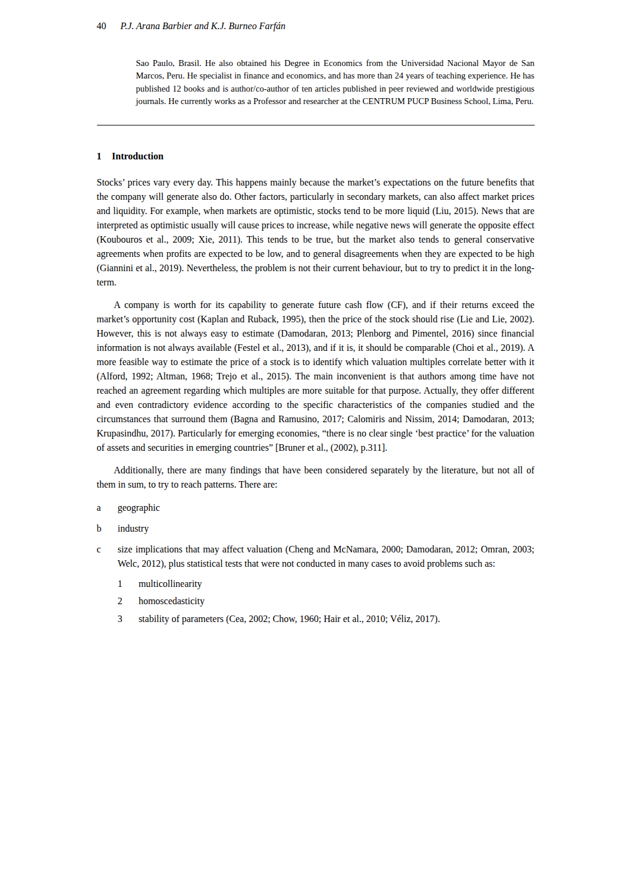40 P.J. Arana Barbier and K.J. Burneo Farfán
Sao Paulo, Brasil. He also obtained his Degree in Economics from the Universidad Nacional Mayor de San Marcos, Peru. He specialist in finance and economics, and has more than 24 years of teaching experience. He has published 12 books and is author/co-author of ten articles published in peer reviewed and worldwide prestigious journals. He currently works as a Professor and researcher at the CENTRUM PUCP Business School, Lima, Peru.
1 Introduction
Stocks’ prices vary every day. This happens mainly because the market’s expectations on the future benefits that the company will generate also do. Other factors, particularly in secondary markets, can also affect market prices and liquidity. For example, when markets are optimistic, stocks tend to be more liquid (Liu, 2015). News that are interpreted as optimistic usually will cause prices to increase, while negative news will generate the opposite effect (Koubouros et al., 2009; Xie, 2011). This tends to be true, but the market also tends to general conservative agreements when profits are expected to be low, and to general disagreements when they are expected to be high (Giannini et al., 2019). Nevertheless, the problem is not their current behaviour, but to try to predict it in the long-term.
A company is worth for its capability to generate future cash flow (CF), and if their returns exceed the market’s opportunity cost (Kaplan and Ruback, 1995), then the price of the stock should rise (Lie and Lie, 2002). However, this is not always easy to estimate (Damodaran, 2013; Plenborg and Pimentel, 2016) since financial information is not always available (Festel et al., 2013), and if it is, it should be comparable (Choi et al., 2019). A more feasible way to estimate the price of a stock is to identify which valuation multiples correlate better with it (Alford, 1992; Altman, 1968; Trejo et al., 2015). The main inconvenient is that authors among time have not reached an agreement regarding which multiples are more suitable for that purpose. Actually, they offer different and even contradictory evidence according to the specific characteristics of the companies studied and the circumstances that surround them (Bagna and Ramusino, 2017; Calomiris and Nissim, 2014; Damodaran, 2013; Krupasindhu, 2017). Particularly for emerging economies, “there is no clear single ‘best practice’ for the valuation of assets and securities in emerging countries” [Bruner et al., (2002), p.311].
Additionally, there are many findings that have been considered separately by the literature, but not all of them in sum, to try to reach patterns. There are:
ageographic
bindustry
csize implications that may affect valuation (Cheng and McNamara, 2000; Damodaran, 2012; Omran, 2003; Welc, 2012), plus statistical tests that were not conducted in many cases to avoid problems such as:
1multicollinearity
2homoscedasticity
3stability of parameters (Cea, 2002; Chow, 1960; Hair et al., 2010; Véliz, 2017).